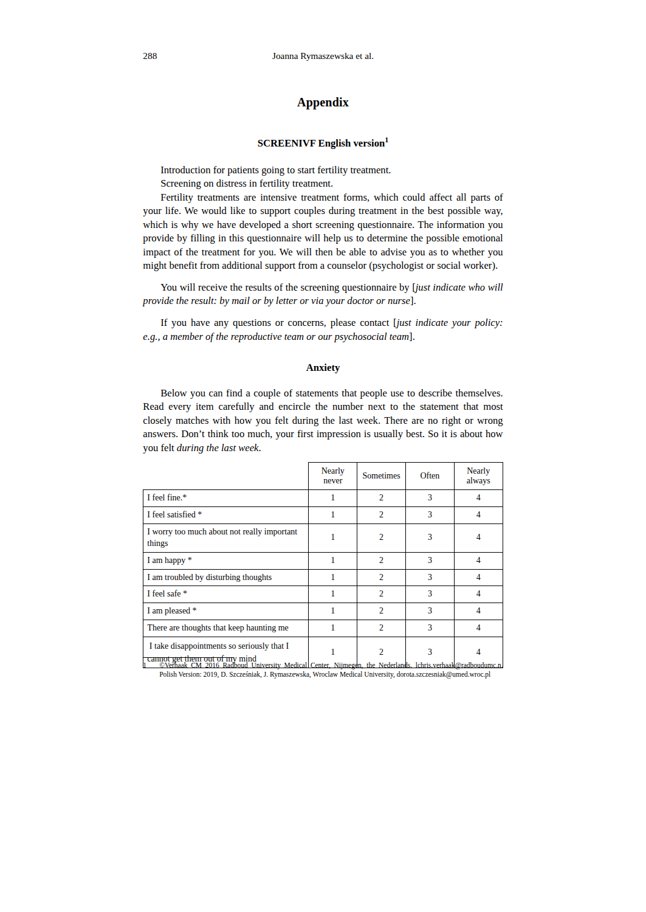288
Joanna Rymaszewska et al.
Appendix
SCREENIVF English version1
Introduction for patients going to start fertility treatment.
Screening on distress in fertility treatment.
Fertility treatments are intensive treatment forms, which could affect all parts of your life. We would like to support couples during treatment in the best possible way, which is why we have developed a short screening questionnaire. The information you provide by filling in this questionnaire will help us to determine the possible emotional impact of the treatment for you. We will then be able to advise you as to whether you might benefit from additional support from a counselor (psychologist or social worker).
You will receive the results of the screening questionnaire by [just indicate who will provide the result: by mail or by letter or via your doctor or nurse].
If you have any questions or concerns, please contact [just indicate your policy: e.g., a member of the reproductive team or our psychosocial team].
Anxiety
Below you can find a couple of statements that people use to describe themselves. Read every item carefully and encircle the number next to the statement that most closely matches with how you felt during the last week. There are no right or wrong answers. Don’t think too much, your first impression is usually best. So it is about how you felt during the last week.
| | Nearly never | Sometimes | Often | Nearly always |
| --- | --- | --- | --- | --- |
| I feel fine.* | 1 | 2 | 3 | 4 |
| I feel satisfied * | 1 | 2 | 3 | 4 |
| I worry too much about not really important things | 1 | 2 | 3 | 4 |
| I am happy * | 1 | 2 | 3 | 4 |
| I am troubled by disturbing thoughts | 1 | 2 | 3 | 4 |
| I feel safe * | 1 | 2 | 3 | 4 |
| I am pleased * | 1 | 2 | 3 | 4 |
| There are thoughts that keep haunting me | 1 | 2 | 3 | 4 |
| I take disappointments so seriously that I cannot get them out of my mind | 1 | 2 | 3 | 4 |
1
©Verhaak CM 2016 Radboud University Medical Center, Nijmegen, the Nederlands. lchris.verhaak@radboudumc.n. Polish Version: 2019, D. Szcześniak, J. Rymaszewska, Wroclaw Medical University, dorota.szczesniak@umed.wroc.pl